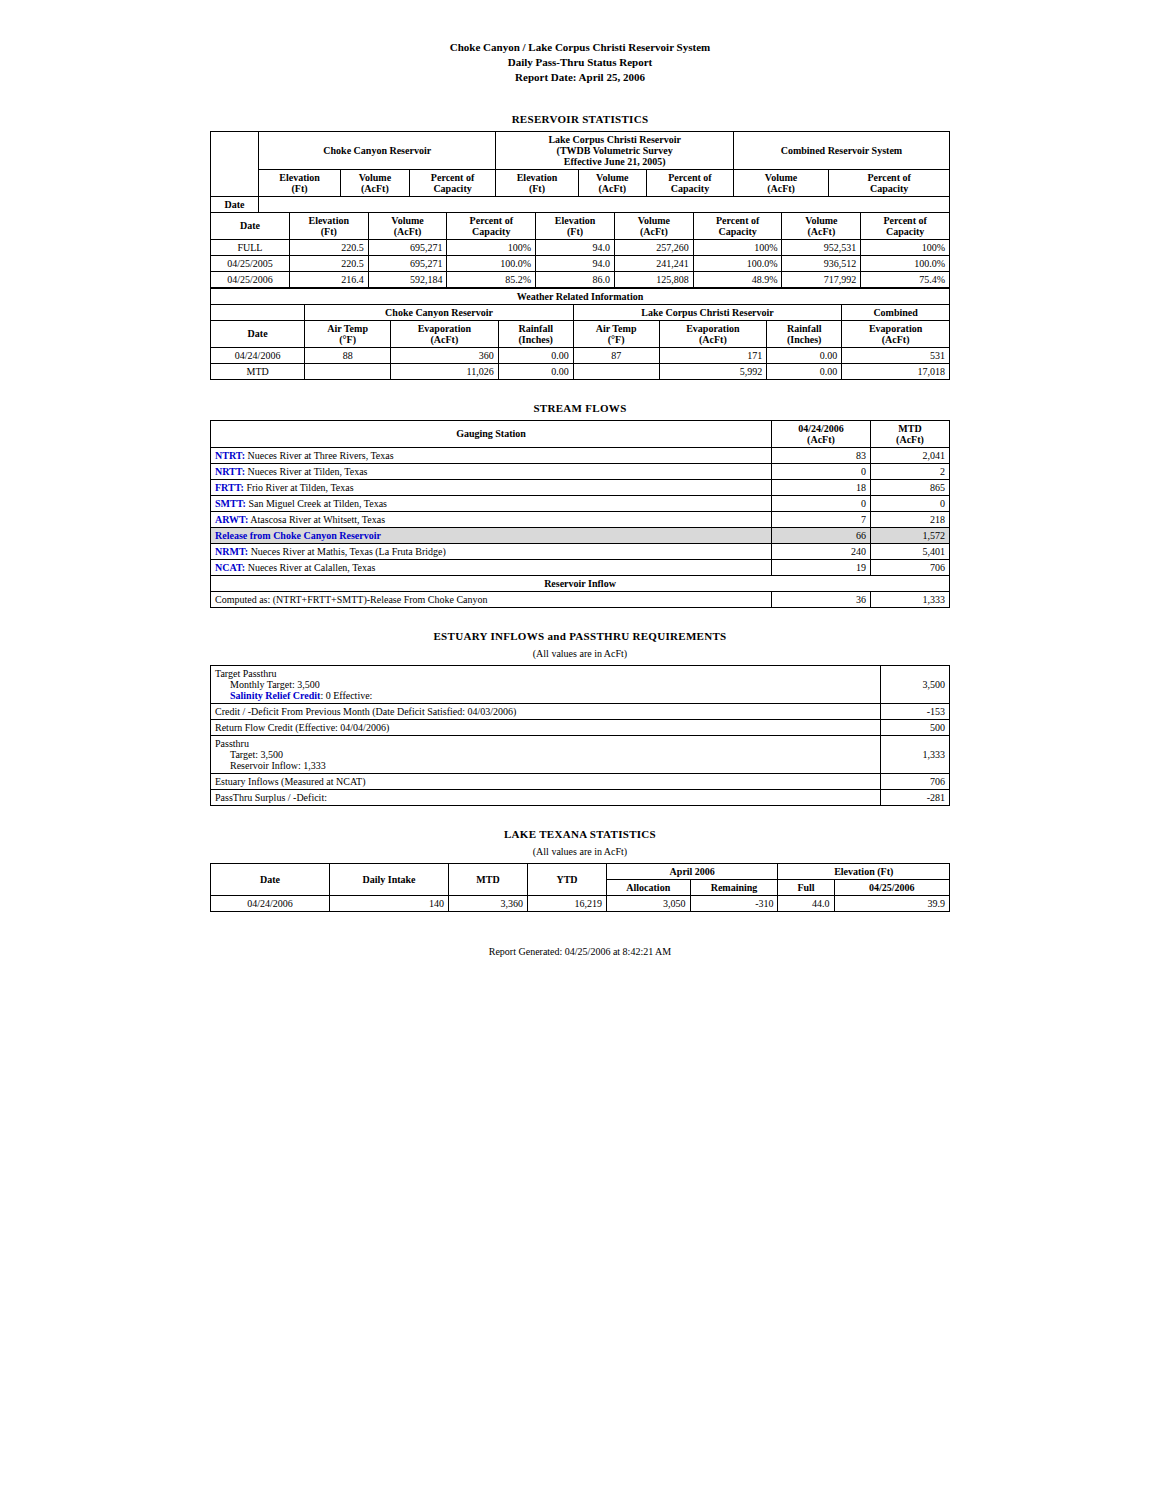Choke Canyon / Lake Corpus Christi Reservoir System
Daily Pass-Thru Status Report
Report Date: April 25, 2006
RESERVOIR STATISTICS
| | Choke Canyon Reservoir | Lake Corpus Christi Reservoir (TWDB Volumetric Survey Effective June 21, 2005) | Combined Reservoir System |
| Elevation (Ft) | Volume (AcFt) | Percent of Capacity | Elevation (Ft) | Volume (AcFt) | Percent of Capacity | Volume (AcFt) | Percent of Capacity |
| Date | |
| Date | Elevation (Ft) | Volume (AcFt) | Percent of Capacity | Elevation (Ft) | Volume (AcFt) | Percent of Capacity | Volume (AcFt) | Percent of Capacity |
| --- | --- | --- | --- | --- | --- | --- | --- | --- |
| FULL | 220.5 | 695,271 | 100% | 94.0 | 257,260 | 100% | 952,531 | 100% |
| 04/25/2005 | 220.5 | 695,271 | 100.0% | 94.0 | 241,241 | 100.0% | 936,512 | 100.0% |
| 04/25/2006 | 216.4 | 592,184 | 85.2% | 86.0 | 125,808 | 48.9% | 717,992 | 75.4% |
| Weather Related Information |
| --- |
| | Choke Canyon Reservoir | Lake Corpus Christi Reservoir | Combined |
| Date | Air Temp (°F) | Evaporation (AcFt) | Rainfall (Inches) | Air Temp (°F) | Evaporation (AcFt) | Rainfall (Inches) | Evaporation (AcFt) |
| 04/24/2006 | 88 | 360 | 0.00 | 87 | 171 | 0.00 | 531 |
| MTD | | 11,026 | 0.00 | | 5,992 | 0.00 | 17,018 |
STREAM FLOWS
| Gauging Station | 04/24/2006 (AcFt) | MTD (AcFt) |
| --- | --- | --- |
| NTRT: Nueces River at Three Rivers, Texas | 83 | 2,041 |
| NRTT: Nueces River at Tilden, Texas | 0 | 2 |
| FRTT: Frio River at Tilden, Texas | 18 | 865 |
| SMTT: San Miguel Creek at Tilden, Texas | 0 | 0 |
| ARWT: Atascosa River at Whitsett, Texas | 7 | 218 |
| Release from Choke Canyon Reservoir | 66 | 1,572 |
| NRMT: Nueces River at Mathis, Texas (La Fruta Bridge) | 240 | 5,401 |
| NCAT: Nueces River at Calallen, Texas | 19 | 706 |
| Reservoir Inflow |
| Computed as: (NTRT+FRTT+SMTT)-Release From Choke Canyon | 36 | 1,333 |
ESTUARY INFLOWS and PASSTHRU REQUIREMENTS
(All values are in AcFt)
| Target Passthru Monthly Target: 3,500 Salinity Relief Credit : 0 Effective: | 3,500 |
| Credit / -Deficit From Previous Month (Date Deficit Satisfied: 04/03/2006) | -153 |
| Return Flow Credit (Effective: 04/04/2006) | 500 |
| Passthru Target: 3,500 Reservoir Inflow: 1,333 | 1,333 |
| Estuary Inflows (Measured at NCAT) | 706 |
| PassThru Surplus / -Deficit: | -281 |
LAKE TEXANA STATISTICS
(All values are in AcFt)
| Date | Daily Intake | MTD | YTD | April 2006 | Elevation (Ft) |
| --- | --- | --- | --- | --- | --- |
| Allocation | Remaining | Full | 04/25/2006 |
| 04/24/2006 | 140 | 3,360 | 16,219 | 3,050 | -310 | 44.0 | 39.9 |
Report Generated: 04/25/2006 at 8:42:21 AM